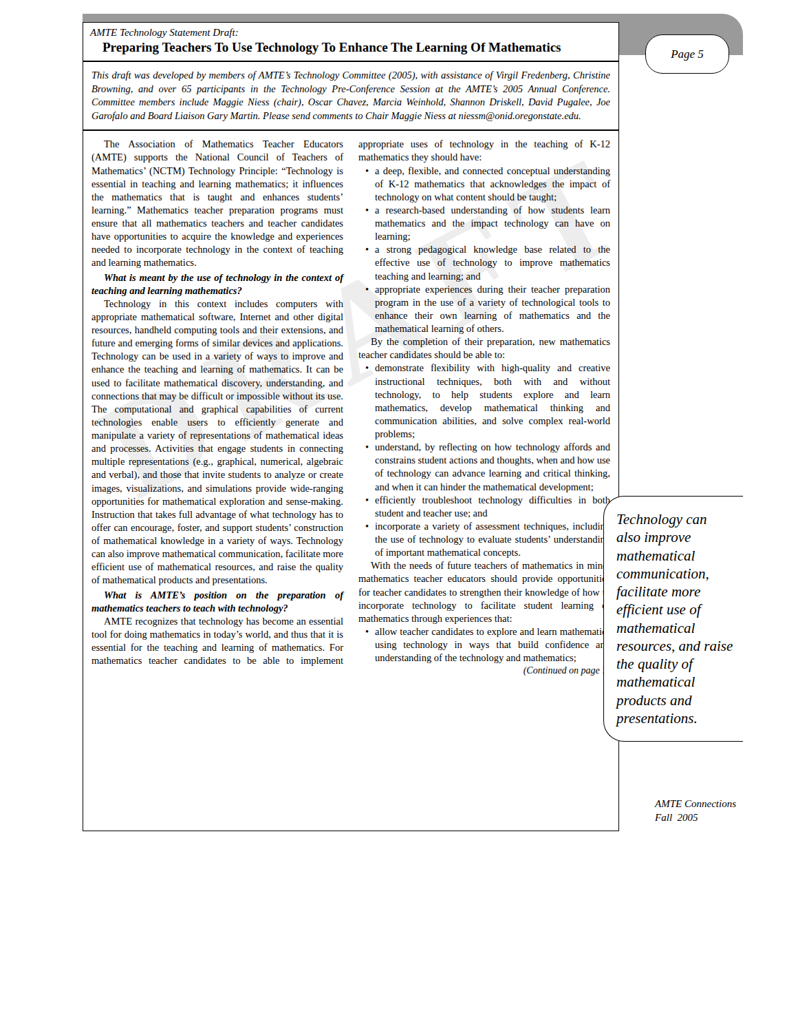Page 5
AMTE Technology Statement Draft:
Preparing Teachers To Use Technology To Enhance The Learning Of Mathematics
This draft was developed by members of AMTE’s Technology Committee (2005), with assistance of Virgil Fredenberg, Christine Browning, and over 65 participants in the Technology Pre-Conference Session at the AMTE’s 2005 Annual Conference. Committee members include Maggie Niess (chair), Oscar Chavez, Marcia Weinhold, Shannon Driskell, David Pugalee, Joe Garofalo and Board Liaison Gary Martin. Please send comments to Chair Maggie Niess at niessm@onid.oregonstate.edu.
DRAFT
The Association of Mathematics Teacher Educators (AMTE) supports the National Council of Teachers of Mathematics’ (NCTM) Technology Principle: “Technology is essential in teaching and learning mathematics; it influences the mathematics that is taught and enhances students’ learning.” Mathematics teacher preparation programs must ensure that all mathematics teachers and teacher candidates have opportunities to acquire the knowledge and experiences needed to incorporate technology in the context of teaching and learning mathematics.
What is meant by the use of technology in the context of teaching and learning mathematics?
Technology in this context includes computers with appropriate mathematical software, Internet and other digital resources, handheld computing tools and their extensions, and future and emerging forms of similar devices and applications. Technology can be used in a variety of ways to improve and enhance the teaching and learning of mathematics. It can be used to facilitate mathematical discovery, understanding, and connections that may be difficult or impossible without its use. The computational and graphical capabilities of current technologies enable users to efficiently generate and manipulate a variety of representations of mathematical ideas and processes. Activities that engage students in connecting multiple representations (e.g., graphical, numerical, algebraic and verbal), and those that invite students to analyze or create images, visualizations, and simulations provide wide-ranging opportunities for mathematical exploration and sense-making. Instruction that takes full advantage of what technology has to offer can encourage, foster, and support students’ construction of mathematical knowledge in a variety of ways. Technology can also improve mathematical communication, facilitate more efficient use of mathematical resources, and raise the quality of mathematical products and presentations.
What is AMTE’s position on the preparation of mathematics teachers to teach with technology?
AMTE recognizes that technology has become an essential tool for doing mathematics in today’s world, and thus that it is essential for the teaching and learning of mathematics. For mathematics teacher candidates to be able to implement appropriate uses of technology in the teaching of K-12 mathematics they should have:
a deep, flexible, and connected conceptual understanding of K-12 mathematics that acknowledges the impact of technology on what content should be taught;
a research-based understanding of how students learn mathematics and the impact technology can have on learning;
a strong pedagogical knowledge base related to the effective use of technology to improve mathematics teaching and learning; and
appropriate experiences during their teacher preparation program in the use of a variety of technological tools to enhance their own learning of mathematics and the mathematical learning of others.
By the completion of their preparation, new mathematics teacher candidates should be able to:
demonstrate flexibility with high-quality and creative instructional techniques, both with and without technology, to help students explore and learn mathematics, develop mathematical thinking and communication abilities, and solve complex real-world problems;
understand, by reflecting on how technology affords and constrains student actions and thoughts, when and how use of technology can advance learning and critical thinking, and when it can hinder the mathematical development;
efficiently troubleshoot technology difficulties in both student and teacher use; and
incorporate a variety of assessment techniques, including the use of technology to evaluate students’ understanding of important mathematical concepts.
With the needs of future teachers of mathematics in mind, mathematics teacher educators should provide opportunities for teacher candidates to strengthen their knowledge of how to incorporate technology to facilitate student learning of mathematics through experiences that:
allow teacher candidates to explore and learn mathematics using technology in ways that build confidence and understanding of the technology and mathematics;
(Continued on page 7)
Technology can also improve mathematical communication, facilitate more efficient use of mathematical resources, and raise the quality of mathematical products and presentations.
AMTE Connections
Fall 2005